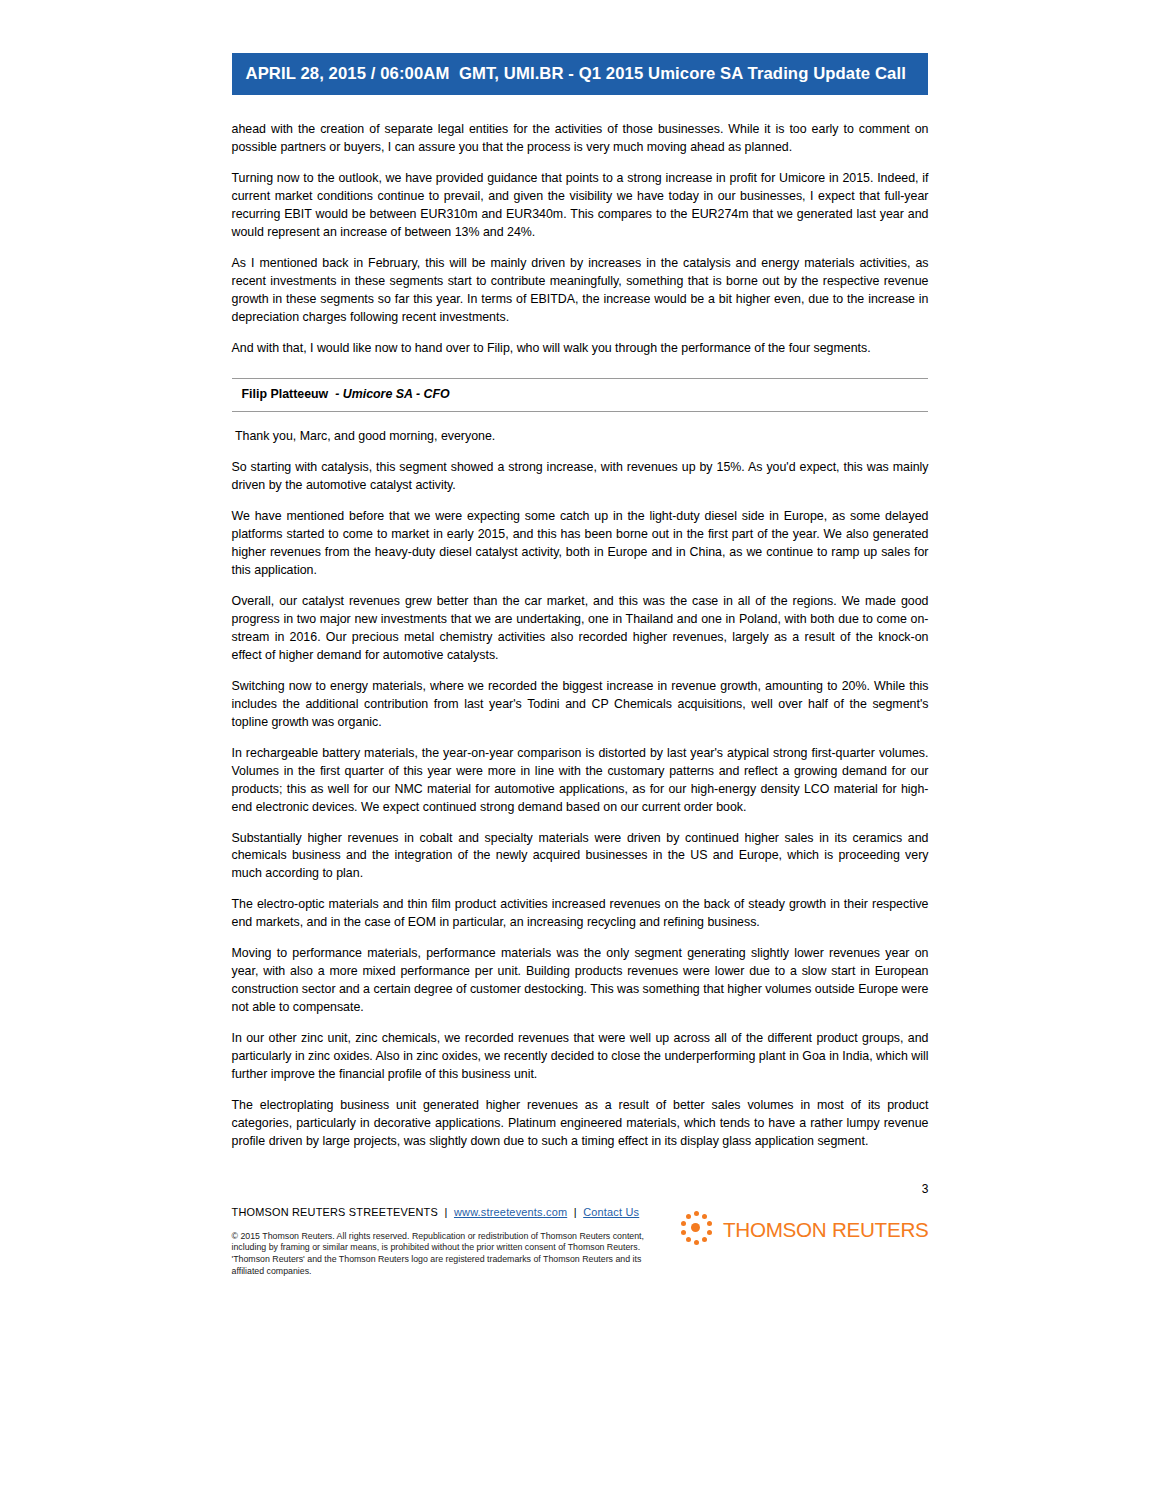APRIL 28, 2015 / 06:00AM GMT, UMI.BR - Q1 2015 Umicore SA Trading Update Call
ahead with the creation of separate legal entities for the activities of those businesses. While it is too early to comment on possible partners or buyers, I can assure you that the process is very much moving ahead as planned.
Turning now to the outlook, we have provided guidance that points to a strong increase in profit for Umicore in 2015. Indeed, if current market conditions continue to prevail, and given the visibility we have today in our businesses, I expect that full-year recurring EBIT would be between EUR310m and EUR340m. This compares to the EUR274m that we generated last year and would represent an increase of between 13% and 24%.
As I mentioned back in February, this will be mainly driven by increases in the catalysis and energy materials activities, as recent investments in these segments start to contribute meaningfully, something that is borne out by the respective revenue growth in these segments so far this year. In terms of EBITDA, the increase would be a bit higher even, due to the increase in depreciation charges following recent investments.
And with that, I would like now to hand over to Filip, who will walk you through the performance of the four segments.
Filip Platteeuw - Umicore SA - CFO
Thank you, Marc, and good morning, everyone.
So starting with catalysis, this segment showed a strong increase, with revenues up by 15%. As you'd expect, this was mainly driven by the automotive catalyst activity.
We have mentioned before that we were expecting some catch up in the light-duty diesel side in Europe, as some delayed platforms started to come to market in early 2015, and this has been borne out in the first part of the year. We also generated higher revenues from the heavy-duty diesel catalyst activity, both in Europe and in China, as we continue to ramp up sales for this application.
Overall, our catalyst revenues grew better than the car market, and this was the case in all of the regions. We made good progress in two major new investments that we are undertaking, one in Thailand and one in Poland, with both due to come on-stream in 2016. Our precious metal chemistry activities also recorded higher revenues, largely as a result of the knock-on effect of higher demand for automotive catalysts.
Switching now to energy materials, where we recorded the biggest increase in revenue growth, amounting to 20%. While this includes the additional contribution from last year's Todini and CP Chemicals acquisitions, well over half of the segment's topline growth was organic.
In rechargeable battery materials, the year-on-year comparison is distorted by last year's atypical strong first-quarter volumes. Volumes in the first quarter of this year were more in line with the customary patterns and reflect a growing demand for our products; this as well for our NMC material for automotive applications, as for our high-energy density LCO material for high-end electronic devices. We expect continued strong demand based on our current order book.
Substantially higher revenues in cobalt and specialty materials were driven by continued higher sales in its ceramics and chemicals business and the integration of the newly acquired businesses in the US and Europe, which is proceeding very much according to plan.
The electro-optic materials and thin film product activities increased revenues on the back of steady growth in their respective end markets, and in the case of EOM in particular, an increasing recycling and refining business.
Moving to performance materials, performance materials was the only segment generating slightly lower revenues year on year, with also a more mixed performance per unit. Building products revenues were lower due to a slow start in European construction sector and a certain degree of customer destocking. This was something that higher volumes outside Europe were not able to compensate.
In our other zinc unit, zinc chemicals, we recorded revenues that were well up across all of the different product groups, and particularly in zinc oxides. Also in zinc oxides, we recently decided to close the underperforming plant in Goa in India, which will further improve the financial profile of this business unit.
The electroplating business unit generated higher revenues as a result of better sales volumes in most of its product categories, particularly in decorative applications. Platinum engineered materials, which tends to have a rather lumpy revenue profile driven by large projects, was slightly down due to such a timing effect in its display glass application segment.
3
THOMSON REUTERS STREETEVENTS | www.streetevents.com | Contact Us
© 2015 Thomson Reuters. All rights reserved. Republication or redistribution of Thomson Reuters content, including by framing or similar means, is prohibited without the prior written consent of Thomson Reuters. 'Thomson Reuters' and the Thomson Reuters logo are registered trademarks of Thomson Reuters and its affiliated companies.
THOMSON REUTERS